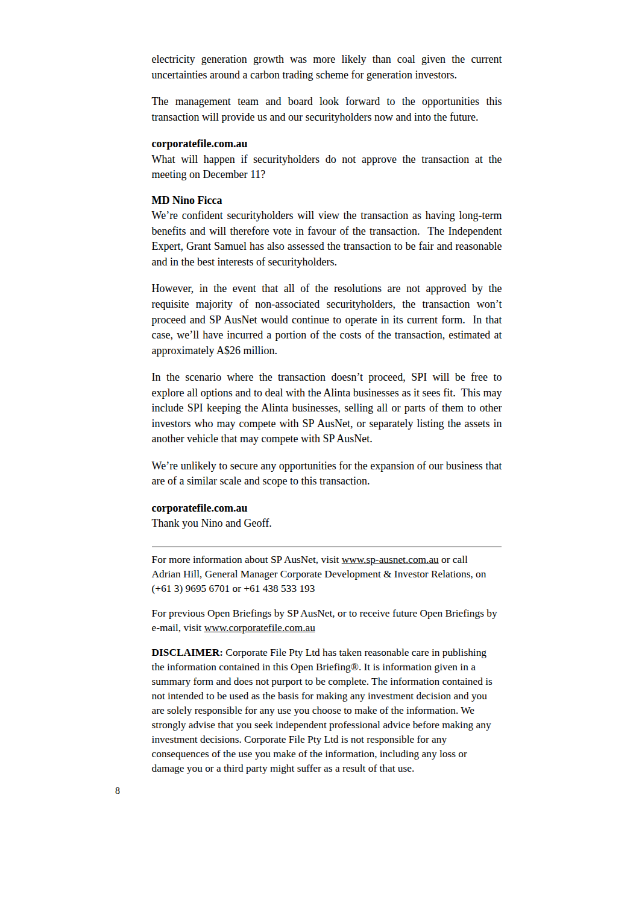electricity generation growth was more likely than coal given the current uncertainties around a carbon trading scheme for generation investors.
The management team and board look forward to the opportunities this transaction will provide us and our securityholders now and into the future.
corporatefile.com.au
What will happen if securityholders do not approve the transaction at the meeting on December 11?
MD Nino Ficca
We’re confident securityholders will view the transaction as having long-term benefits and will therefore vote in favour of the transaction. The Independent Expert, Grant Samuel has also assessed the transaction to be fair and reasonable and in the best interests of securityholders.
However, in the event that all of the resolutions are not approved by the requisite majority of non-associated securityholders, the transaction won’t proceed and SP AusNet would continue to operate in its current form. In that case, we’ll have incurred a portion of the costs of the transaction, estimated at approximately A$26 million.
In the scenario where the transaction doesn’t proceed, SPI will be free to explore all options and to deal with the Alinta businesses as it sees fit. This may include SPI keeping the Alinta businesses, selling all or parts of them to other investors who may compete with SP AusNet, or separately listing the assets in another vehicle that may compete with SP AusNet.
We’re unlikely to secure any opportunities for the expansion of our business that are of a similar scale and scope to this transaction.
corporatefile.com.au
Thank you Nino and Geoff.
For more information about SP AusNet, visit www.sp-ausnet.com.au or call
Adrian Hill, General Manager Corporate Development & Investor Relations, on
(+61 3) 9695 6701 or +61 438 533 193
For previous Open Briefings by SP AusNet, or to receive future Open Briefings by e-mail, visit www.corporatefile.com.au
DISCLAIMER: Corporate File Pty Ltd has taken reasonable care in publishing the information contained in this Open Briefing®. It is information given in a summary form and does not purport to be complete. The information contained is not intended to be used as the basis for making any investment decision and you are solely responsible for any use you choose to make of the information. We strongly advise that you seek independent professional advice before making any investment decisions. Corporate File Pty Ltd is not responsible for any consequences of the use you make of the information, including any loss or damage you or a third party might suffer as a result of that use.
8